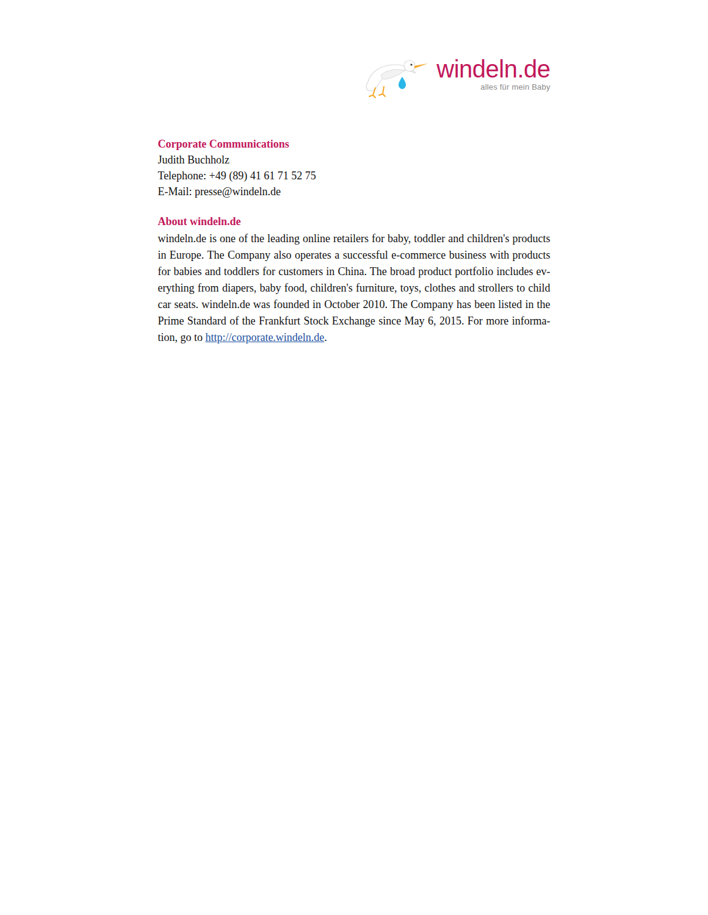windeln.de
alles für mein Baby
Corporate Communications
Judith Buchholz
Telephone: +49 (89) 41 61 71 52 75
E-Mail: presse@windeln.de
About windeln.de
windeln.de is one of the leading online retailers for baby, toddler and children's products in Europe. The Company also operates a successful e-commerce business with products for babies and toddlers for customers in China. The broad product portfolio includes everything from diapers, baby food, children's furniture, toys, clothes and strollers to child car seats. windeln.de was founded in October 2010. The Company has been listed in the Prime Standard of the Frankfurt Stock Exchange since May 6, 2015. For more information, go to http://corporate.windeln.de.